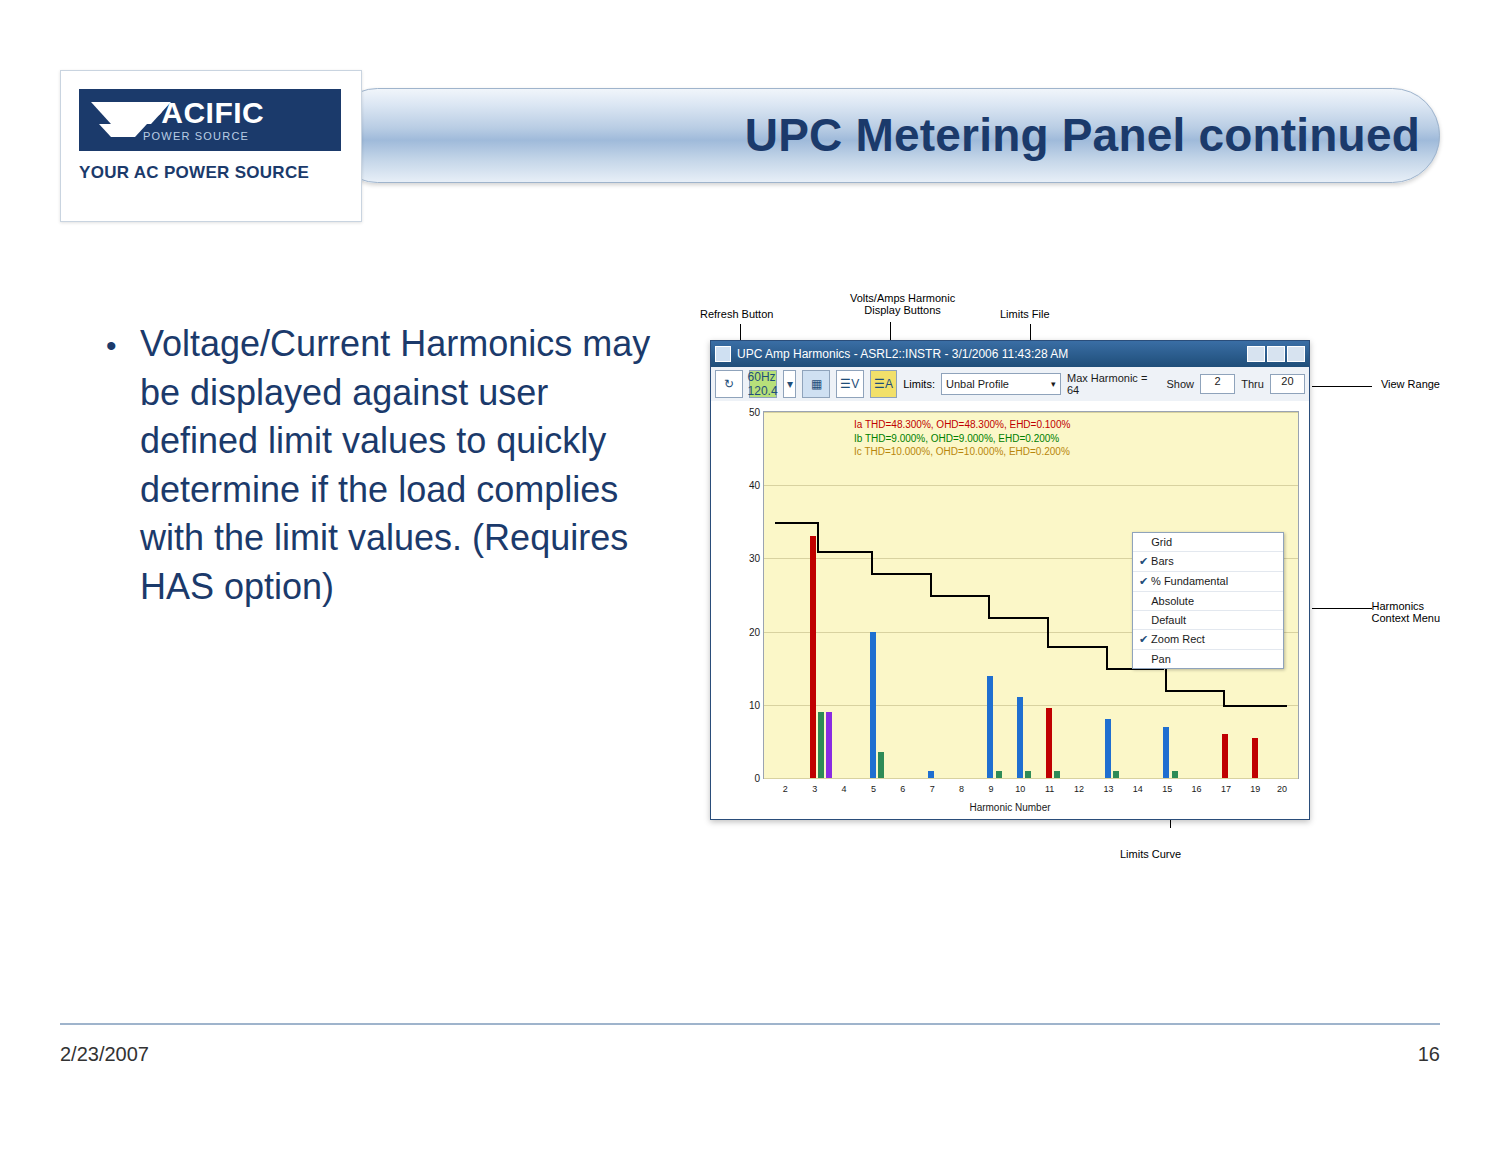UPC Metering Panel continued
PACIFIC
POWER SOURCE
YOUR AC POWER SOURCE
• Voltage/Current Harmonics may be displayed against user defined limit values to quickly determine if the load complies with the limit values. (Requires HAS option)
Refresh Button
Volts/Amps Harmonic
Display Buttons
Limits File
View Range
Harmonics
Context Menu
Limits Curve
UPC Amp Harmonics - ASRL2::INSTR - 3/1/2006 11:43:28 AM
↻
60Hz
120.4
▾
▦
☰V
☰A
Limits:
Unbal Profile▾
Max Harmonic = 64 Show 2 Thru 20
Amplitude % Fundamental Amps
Harmonic Number
50
40
30
20
10
0
Ia THD=48.300%, OHD=48.300%, EHD=0.100%
Ib THD=9.000%, OHD=9.000%, EHD=0.200%
Ic THD=10.000%, OHD=10.000%, EHD=0.200%
2
3
4
5
6
7
8
9
10
11
12
13
14
15
16
17
19
20
Grid
Bars
% Fundamental
Absolute
Default
Zoom Rect
Pan
2/23/2007
16